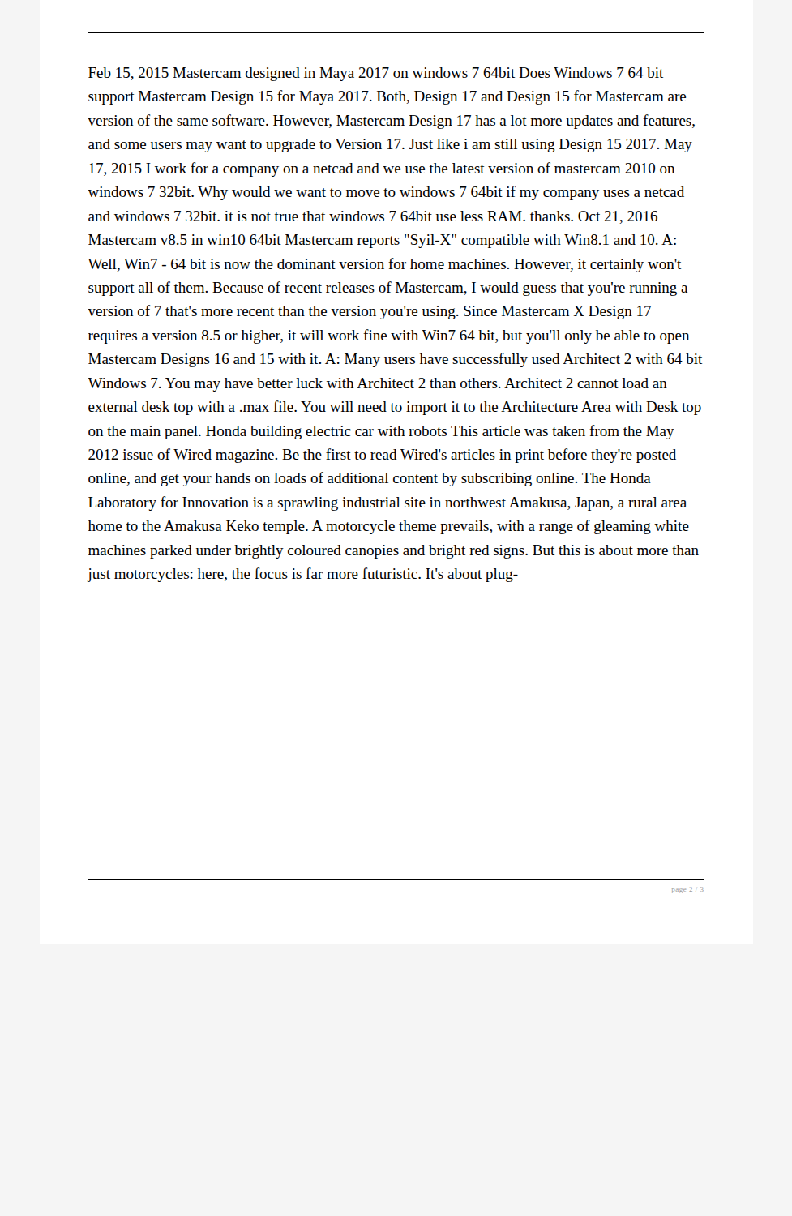Feb 15, 2015 Mastercam designed in Maya 2017 on windows 7 64bit Does Windows 7 64 bit support Mastercam Design 15 for Maya 2017. Both, Design 17 and Design 15 for Mastercam are version of the same software. However, Mastercam Design 17 has a lot more updates and features, and some users may want to upgrade to Version 17. Just like i am still using Design 15 2017. May 17, 2015 I work for a company on a netcad and we use the latest version of mastercam 2010 on windows 7 32bit. Why would we want to move to windows 7 64bit if my company uses a netcad and windows 7 32bit. it is not true that windows 7 64bit use less RAM. thanks. Oct 21, 2016 Mastercam v8.5 in win10 64bit Mastercam reports "Syil-X" compatible with Win8.1 and 10. A: Well, Win7 - 64 bit is now the dominant version for home machines. However, it certainly won't support all of them. Because of recent releases of Mastercam, I would guess that you're running a version of 7 that's more recent than the version you're using. Since Mastercam X Design 17 requires a version 8.5 or higher, it will work fine with Win7 64 bit, but you'll only be able to open Mastercam Designs 16 and 15 with it. A: Many users have successfully used Architect 2 with 64 bit Windows 7. You may have better luck with Architect 2 than others. Architect 2 cannot load an external desk top with a .max file. You will need to import it to the Architecture Area with Desk top on the main panel. Honda building electric car with robots This article was taken from the May 2012 issue of Wired magazine. Be the first to read Wired's articles in print before they're posted online, and get your hands on loads of additional content by subscribing online. The Honda Laboratory for Innovation is a sprawling industrial site in northwest Amakusa, Japan, a rural area home to the Amakusa Keko temple. A motorcycle theme prevails, with a range of gleaming white machines parked under brightly coloured canopies and bright red signs. But this is about more than just motorcycles: here, the focus is far more futuristic. It's about plug-
page 2 / 3